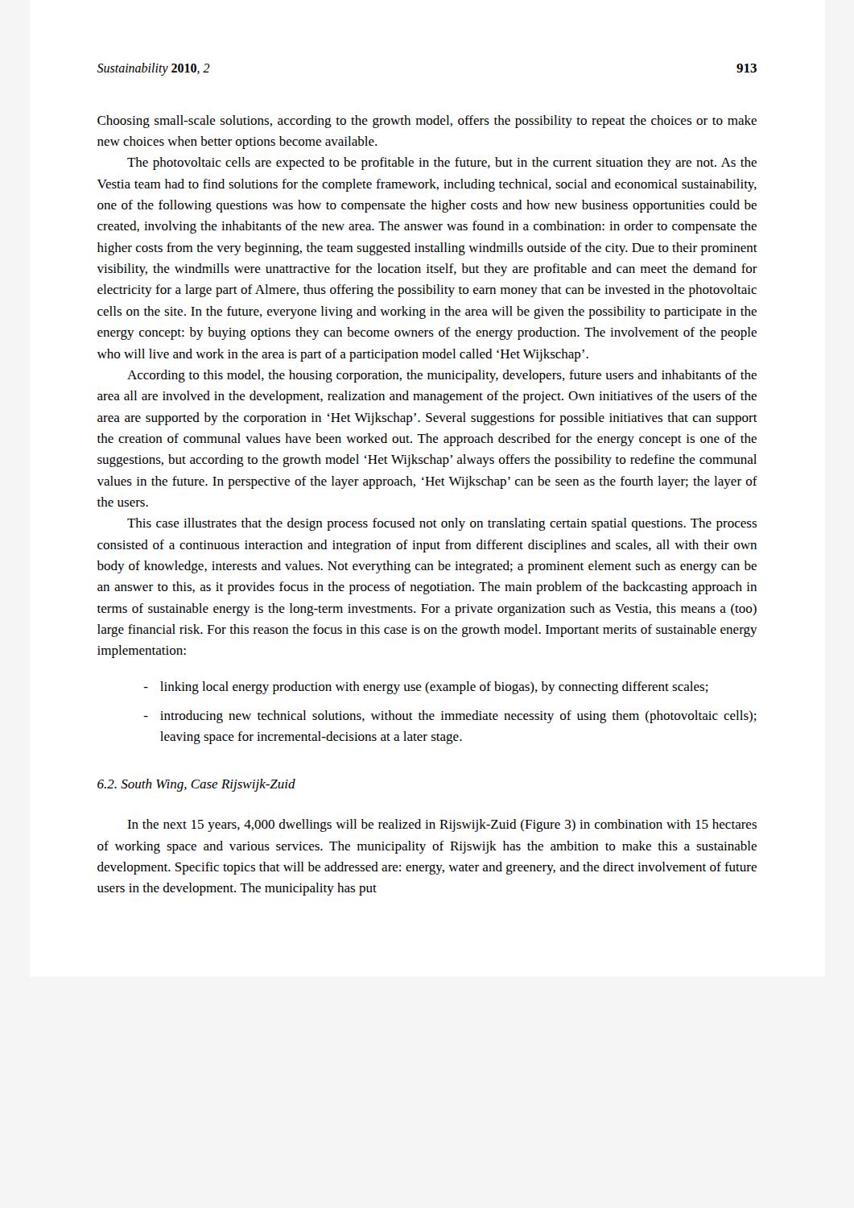Sustainability 2010, 2
913
Choosing small-scale solutions, according to the growth model, offers the possibility to repeat the choices or to make new choices when better options become available.
The photovoltaic cells are expected to be profitable in the future, but in the current situation they are not. As the Vestia team had to find solutions for the complete framework, including technical, social and economical sustainability, one of the following questions was how to compensate the higher costs and how new business opportunities could be created, involving the inhabitants of the new area. The answer was found in a combination: in order to compensate the higher costs from the very beginning, the team suggested installing windmills outside of the city. Due to their prominent visibility, the windmills were unattractive for the location itself, but they are profitable and can meet the demand for electricity for a large part of Almere, thus offering the possibility to earn money that can be invested in the photovoltaic cells on the site. In the future, everyone living and working in the area will be given the possibility to participate in the energy concept: by buying options they can become owners of the energy production. The involvement of the people who will live and work in the area is part of a participation model called ‘Het Wijkschap’.
According to this model, the housing corporation, the municipality, developers, future users and inhabitants of the area all are involved in the development, realization and management of the project. Own initiatives of the users of the area are supported by the corporation in ‘Het Wijkschap’. Several suggestions for possible initiatives that can support the creation of communal values have been worked out. The approach described for the energy concept is one of the suggestions, but according to the growth model ‘Het Wijkschap’ always offers the possibility to redefine the communal values in the future. In perspective of the layer approach, ‘Het Wijkschap’ can be seen as the fourth layer; the layer of the users.
This case illustrates that the design process focused not only on translating certain spatial questions. The process consisted of a continuous interaction and integration of input from different disciplines and scales, all with their own body of knowledge, interests and values. Not everything can be integrated; a prominent element such as energy can be an answer to this, as it provides focus in the process of negotiation. The main problem of the backcasting approach in terms of sustainable energy is the long-term investments. For a private organization such as Vestia, this means a (too) large financial risk. For this reason the focus in this case is on the growth model. Important merits of sustainable energy implementation:
linking local energy production with energy use (example of biogas), by connecting different scales;
introducing new technical solutions, without the immediate necessity of using them (photovoltaic cells); leaving space for incremental-decisions at a later stage.
6.2. South Wing, Case Rijswijk-Zuid
In the next 15 years, 4,000 dwellings will be realized in Rijswijk-Zuid (Figure 3) in combination with 15 hectares of working space and various services. The municipality of Rijswijk has the ambition to make this a sustainable development. Specific topics that will be addressed are: energy, water and greenery, and the direct involvement of future users in the development. The municipality has put